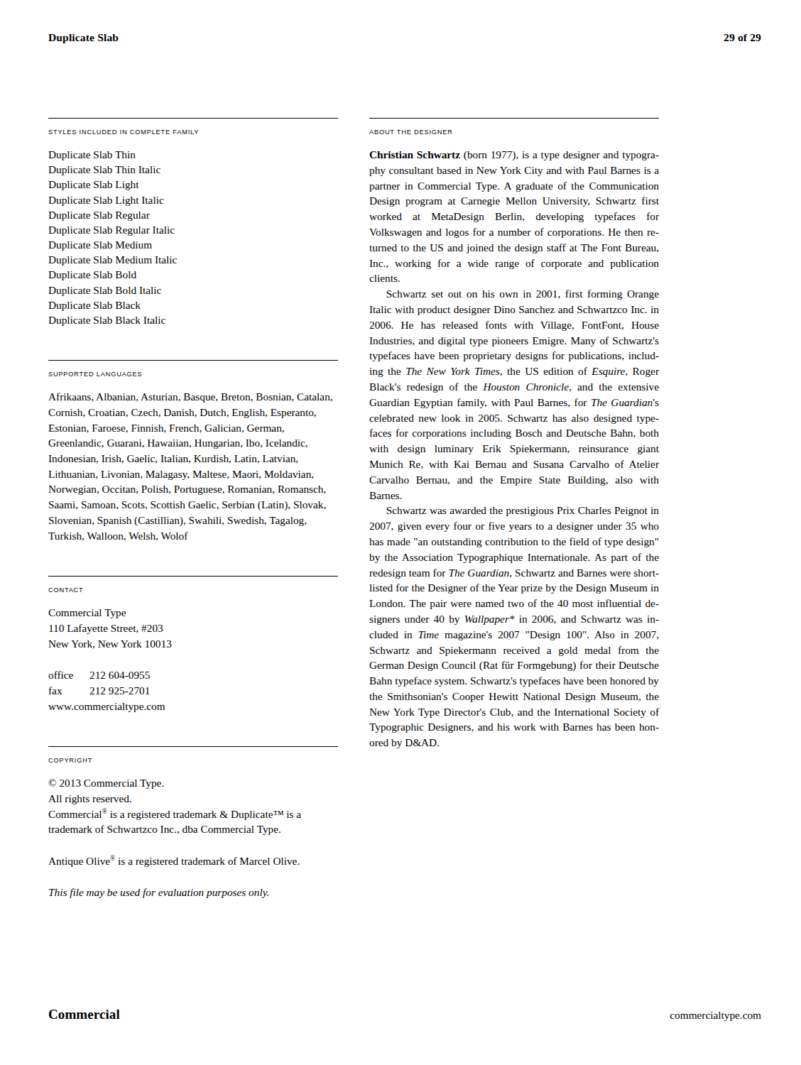Duplicate Slab
29 of 29
Styles included in complete family
Duplicate Slab Thin
Duplicate Slab Thin Italic
Duplicate Slab Light
Duplicate Slab Light Italic
Duplicate Slab Regular
Duplicate Slab Regular Italic
Duplicate Slab Medium
Duplicate Slab Medium Italic
Duplicate Slab Bold
Duplicate Slab Bold Italic
Duplicate Slab Black
Duplicate Slab Black Italic
Supported languages
Afrikaans, Albanian, Asturian, Basque, Breton, Bosnian, Catalan, Cornish, Croatian, Czech, Danish, Dutch, English, Esperanto, Estonian, Faroese, Finnish, French, Galician, German, Greenlandic, Guarani, Hawaiian, Hungarian, Ibo, Icelandic, Indonesian, Irish, Gaelic, Italian, Kurdish, Latin, Latvian, Lithuanian, Livonian, Malagasy, Maltese, Maori, Moldavian, Norwegian, Occitan, Polish, Portuguese, Romanian, Romansch, Saami, Samoan, Scots, Scottish Gaelic, Serbian (Latin), Slovak, Slovenian, Spanish (Castillian), Swahili, Swedish, Tagalog, Turkish, Walloon, Welsh, Wolof
Contact
Commercial Type
110 Lafayette Street, #203
New York, New York 10013
| office | 212 604-0955 |
| fax | 212 925-2701 |
www.commercialtype.com
Copyright
© 2013 Commercial Type.
All rights reserved.
Commercial® is a registered trademark & Duplicate™ is a trademark of Schwartzco Inc., dba Commercial Type.
Antique Olive® is a registered trademark of Marcel Olive.
This file may be used for evaluation purposes only.
About the designer
Christian Schwartz (born 1977), is a type designer and typography consultant based in New York City and with Paul Barnes is a partner in Commercial Type. A graduate of the Communication Design program at Carnegie Mellon University, Schwartz first worked at MetaDesign Berlin, developing typefaces for Volkswagen and logos for a number of corporations. He then returned to the US and joined the design staff at The Font Bureau, Inc., working for a wide range of corporate and publication clients.
Schwartz set out on his own in 2001, first forming Orange Italic with product designer Dino Sanchez and Schwartzco Inc. in 2006. He has released fonts with Village, FontFont, House Industries, and digital type pioneers Emigre. Many of Schwartz's typefaces have been proprietary designs for publications, including the The New York Times, the US edition of Esquire, Roger Black's redesign of the Houston Chronicle, and the extensive Guardian Egyptian family, with Paul Barnes, for The Guardian's celebrated new look in 2005. Schwartz has also designed typefaces for corporations including Bosch and Deutsche Bahn, both with design luminary Erik Spiekermann, reinsurance giant Munich Re, with Kai Bernau and Susana Carvalho of Atelier Carvalho Bernau, and the Empire State Building, also with Barnes.
Schwartz was awarded the prestigious Prix Charles Peignot in 2007, given every four or five years to a designer under 35 who has made "an outstanding contribution to the field of type design" by the Association Typographique Internationale. As part of the redesign team for The Guardian, Schwartz and Barnes were shortlisted for the Designer of the Year prize by the Design Museum in London. The pair were named two of the 40 most influential designers under 40 by Wallpaper* in 2006, and Schwartz was included in Time magazine's 2007 "Design 100". Also in 2007, Schwartz and Spiekermann received a gold medal from the German Design Council (Rat für Formgebung) for their Deutsche Bahn typeface system. Schwartz's typefaces have been honored by the Smithsonian's Cooper Hewitt National Design Museum, the New York Type Director's Club, and the International Society of Typographic Designers, and his work with Barnes has been honored by D&AD.
Commercial
commercialtype.com